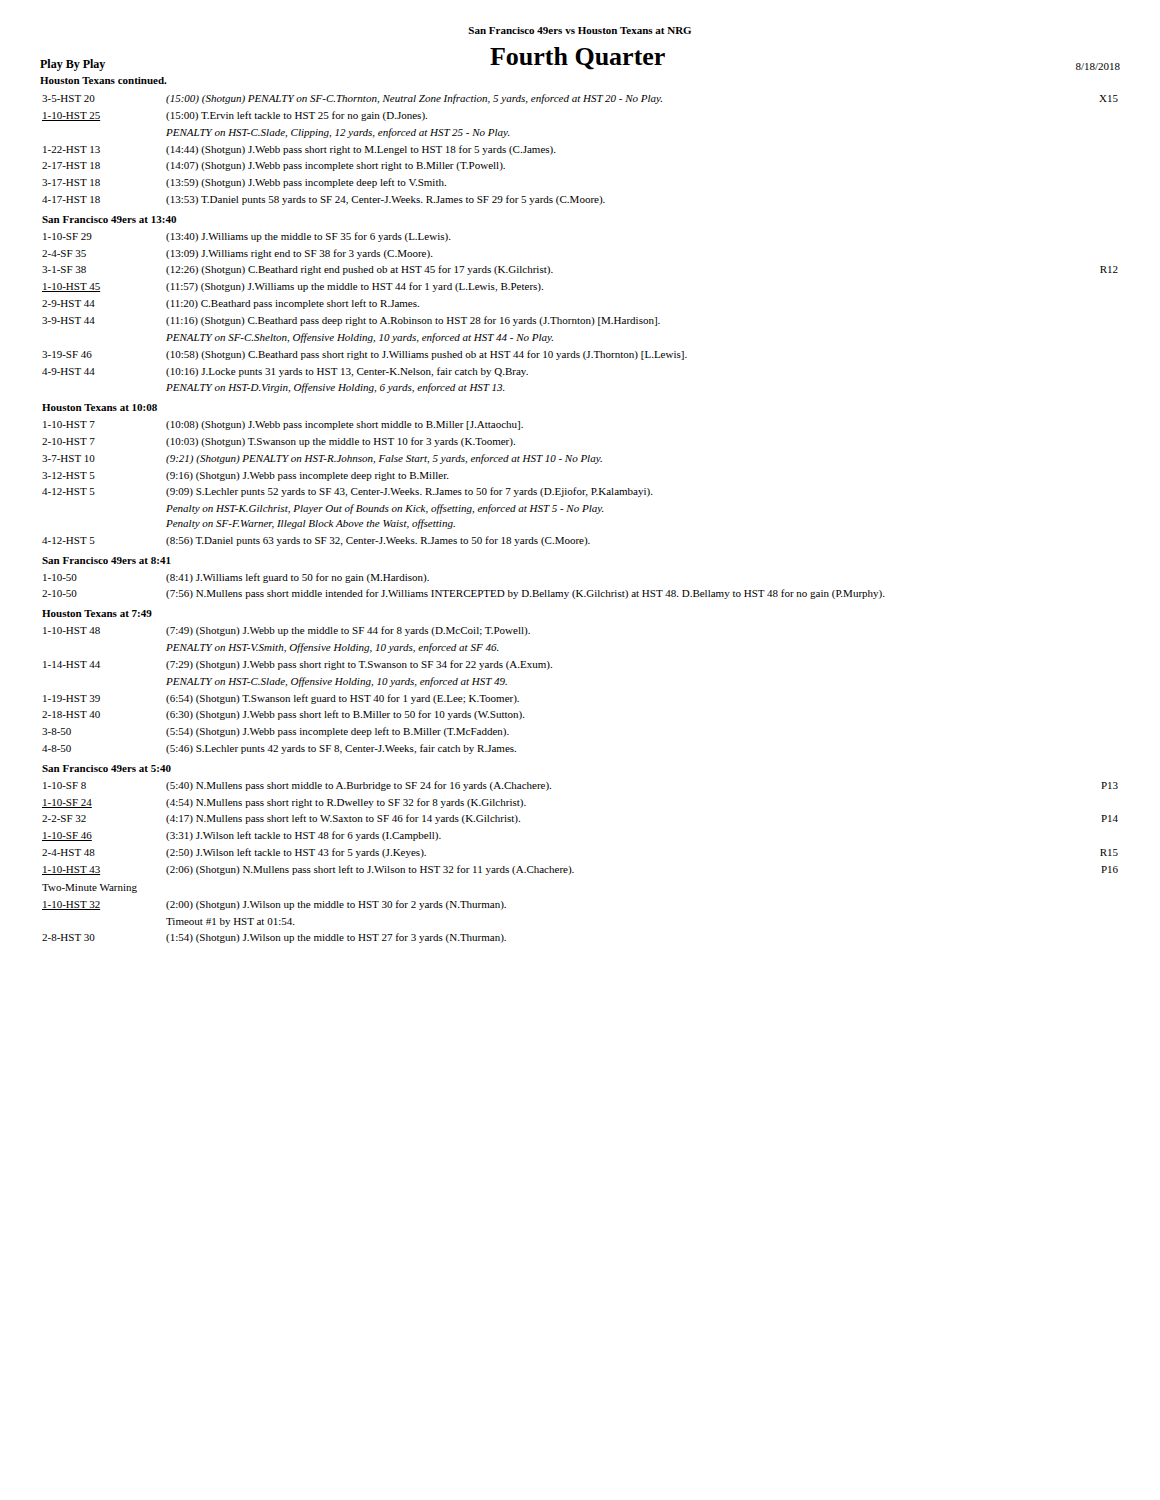San Francisco 49ers vs Houston Texans at NRG
Play By Play
Fourth Quarter
8/18/2018
Houston Texans continued.
| 3-5-HST 20 | (15:00) (Shotgun) PENALTY on SF-C.Thornton, Neutral Zone Infraction, 5 yards, enforced at HST 20 - No Play. | X15 |
| 1-10-HST 25 | (15:00) T.Ervin left tackle to HST 25 for no gain (D.Jones). | |
| | PENALTY on HST-C.Slade, Clipping, 12 yards, enforced at HST 25 - No Play. | |
| 1-22-HST 13 | (14:44) (Shotgun) J.Webb pass short right to M.Lengel to HST 18 for 5 yards (C.James). | |
| 2-17-HST 18 | (14:07) (Shotgun) J.Webb pass incomplete short right to B.Miller (T.Powell). | |
| 3-17-HST 18 | (13:59) (Shotgun) J.Webb pass incomplete deep left to V.Smith. | |
| 4-17-HST 18 | (13:53) T.Daniel punts 58 yards to SF 24, Center-J.Weeks. R.James to SF 29 for 5 yards (C.Moore). | |
| San Francisco 49ers at 13:40 |
| 1-10-SF 29 | (13:40) J.Williams up the middle to SF 35 for 6 yards (L.Lewis). | |
| 2-4-SF 35 | (13:09) J.Williams right end to SF 38 for 3 yards (C.Moore). | |
| 3-1-SF 38 | (12:26) (Shotgun) C.Beathard right end pushed ob at HST 45 for 17 yards (K.Gilchrist). | R12 |
| 1-10-HST 45 | (11:57) (Shotgun) J.Williams up the middle to HST 44 for 1 yard (L.Lewis, B.Peters). | |
| 2-9-HST 44 | (11:20) C.Beathard pass incomplete short left to R.James. | |
| 3-9-HST 44 | (11:16) (Shotgun) C.Beathard pass deep right to A.Robinson to HST 28 for 16 yards (J.Thornton) [M.Hardison]. | |
| | PENALTY on SF-C.Shelton, Offensive Holding, 10 yards, enforced at HST 44 - No Play. | |
| 3-19-SF 46 | (10:58) (Shotgun) C.Beathard pass short right to J.Williams pushed ob at HST 44 for 10 yards (J.Thornton) [L.Lewis]. | |
| 4-9-HST 44 | (10:16) J.Locke punts 31 yards to HST 13, Center-K.Nelson, fair catch by Q.Bray. | |
| | PENALTY on HST-D.Virgin, Offensive Holding, 6 yards, enforced at HST 13. | |
| Houston Texans at 10:08 |
| 1-10-HST 7 | (10:08) (Shotgun) J.Webb pass incomplete short middle to B.Miller [J.Attaochu]. | |
| 2-10-HST 7 | (10:03) (Shotgun) T.Swanson up the middle to HST 10 for 3 yards (K.Toomer). | |
| 3-7-HST 10 | (9:21) (Shotgun) PENALTY on HST-R.Johnson, False Start, 5 yards, enforced at HST 10 - No Play. | |
| 3-12-HST 5 | (9:16) (Shotgun) J.Webb pass incomplete deep right to B.Miller. | |
| 4-12-HST 5 | (9:09) S.Lechler punts 52 yards to SF 43, Center-J.Weeks. R.James to 50 for 7 yards (D.Ejiofor, P.Kalambayi). | |
| | Penalty on HST-K.Gilchrist, Player Out of Bounds on Kick, offsetting, enforced at HST 5 - No Play. Penalty on SF-F.Warner, Illegal Block Above the Waist, offsetting. | |
| 4-12-HST 5 | (8:56) T.Daniel punts 63 yards to SF 32, Center-J.Weeks. R.James to 50 for 18 yards (C.Moore). | |
| San Francisco 49ers at 8:41 |
| 1-10-50 | (8:41) J.Williams left guard to 50 for no gain (M.Hardison). | |
| 2-10-50 | (7:56) N.Mullens pass short middle intended for J.Williams INTERCEPTED by D.Bellamy (K.Gilchrist) at HST 48. D.Bellamy to HST 48 for no gain (P.Murphy). | |
| Houston Texans at 7:49 |
| 1-10-HST 48 | (7:49) (Shotgun) J.Webb up the middle to SF 44 for 8 yards (D.McCoil; T.Powell). | |
| | PENALTY on HST-V.Smith, Offensive Holding, 10 yards, enforced at SF 46. | |
| 1-14-HST 44 | (7:29) (Shotgun) J.Webb pass short right to T.Swanson to SF 34 for 22 yards (A.Exum). | |
| | PENALTY on HST-C.Slade, Offensive Holding, 10 yards, enforced at HST 49. | |
| 1-19-HST 39 | (6:54) (Shotgun) T.Swanson left guard to HST 40 for 1 yard (E.Lee; K.Toomer). | |
| 2-18-HST 40 | (6:30) (Shotgun) J.Webb pass short left to B.Miller to 50 for 10 yards (W.Sutton). | |
| 3-8-50 | (5:54) (Shotgun) J.Webb pass incomplete deep left to B.Miller (T.McFadden). | |
| 4-8-50 | (5:46) S.Lechler punts 42 yards to SF 8, Center-J.Weeks, fair catch by R.James. | |
| San Francisco 49ers at 5:40 |
| 1-10-SF 8 | (5:40) N.Mullens pass short middle to A.Burbridge to SF 24 for 16 yards (A.Chachere). | P13 |
| 1-10-SF 24 | (4:54) N.Mullens pass short right to R.Dwelley to SF 32 for 8 yards (K.Gilchrist). | |
| 2-2-SF 32 | (4:17) N.Mullens pass short left to W.Saxton to SF 46 for 14 yards (K.Gilchrist). | P14 |
| 1-10-SF 46 | (3:31) J.Wilson left tackle to HST 48 for 6 yards (I.Campbell). | |
| 2-4-HST 48 | (2:50) J.Wilson left tackle to HST 43 for 5 yards (J.Keyes). | R15 |
| 1-10-HST 43 | (2:06) (Shotgun) N.Mullens pass short left to J.Wilson to HST 32 for 11 yards (A.Chachere). | P16 |
| Two-Minute Warning |
| 1-10-HST 32 | (2:00) (Shotgun) J.Wilson up the middle to HST 30 for 2 yards (N.Thurman). | |
| | Timeout #1 by HST at 01:54. | |
| 2-8-HST 30 | (1:54) (Shotgun) J.Wilson up the middle to HST 27 for 3 yards (N.Thurman). | |